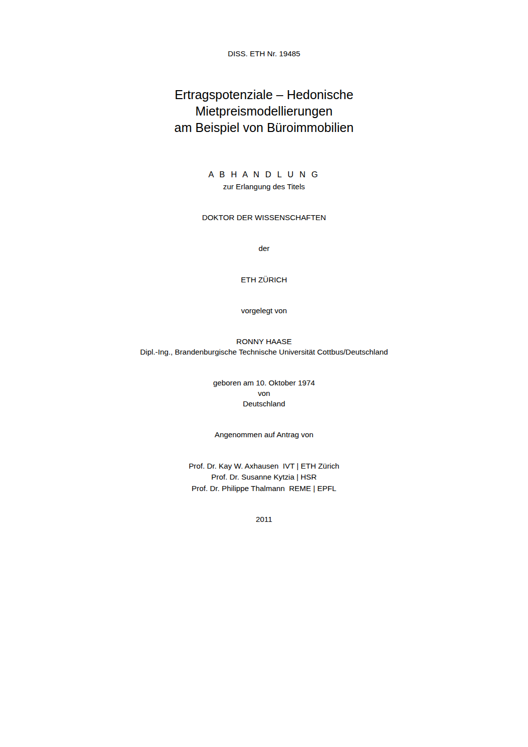DISS. ETH Nr. 19485
Ertragspotenziale – Hedonische Mietpreismodellierungen
am Beispiel von Büroimmobilien
A B H A N D L U N G
zur Erlangung des Titels
DOKTOR DER WISSENSCHAFTEN
der
ETH ZÜRICH
vorgelegt von
RONNY HAASE
Dipl.-Ing., Brandenburgische Technische Universität Cottbus/Deutschland
geboren am 10. Oktober 1974
von
Deutschland
Angenommen auf Antrag von
Prof. Dr. Kay W. Axhausen IVT | ETH Zürich
Prof. Dr. Susanne Kytzia | HSR
Prof. Dr. Philippe Thalmann REME | EPFL
2011